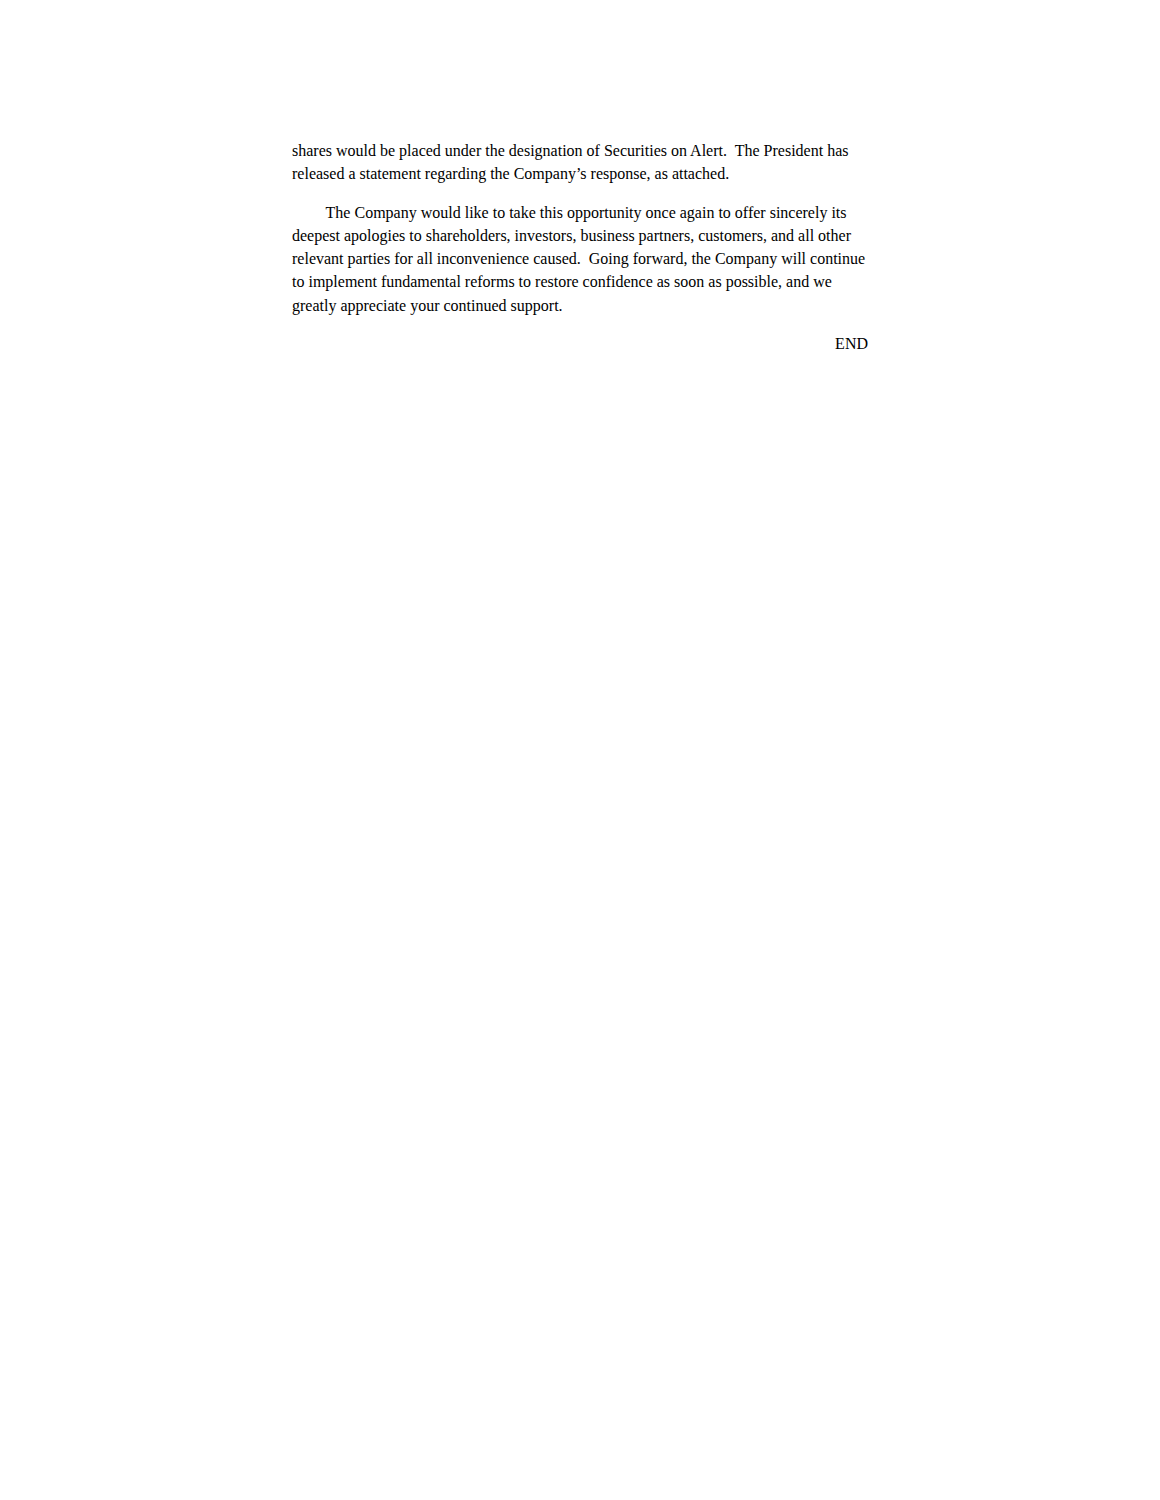shares would be placed under the designation of Securities on Alert. The President has released a statement regarding the Company’s response, as attached.
The Company would like to take this opportunity once again to offer sincerely its deepest apologies to shareholders, investors, business partners, customers, and all other relevant parties for all inconvenience caused. Going forward, the Company will continue to implement fundamental reforms to restore confidence as soon as possible, and we greatly appreciate your continued support.
END